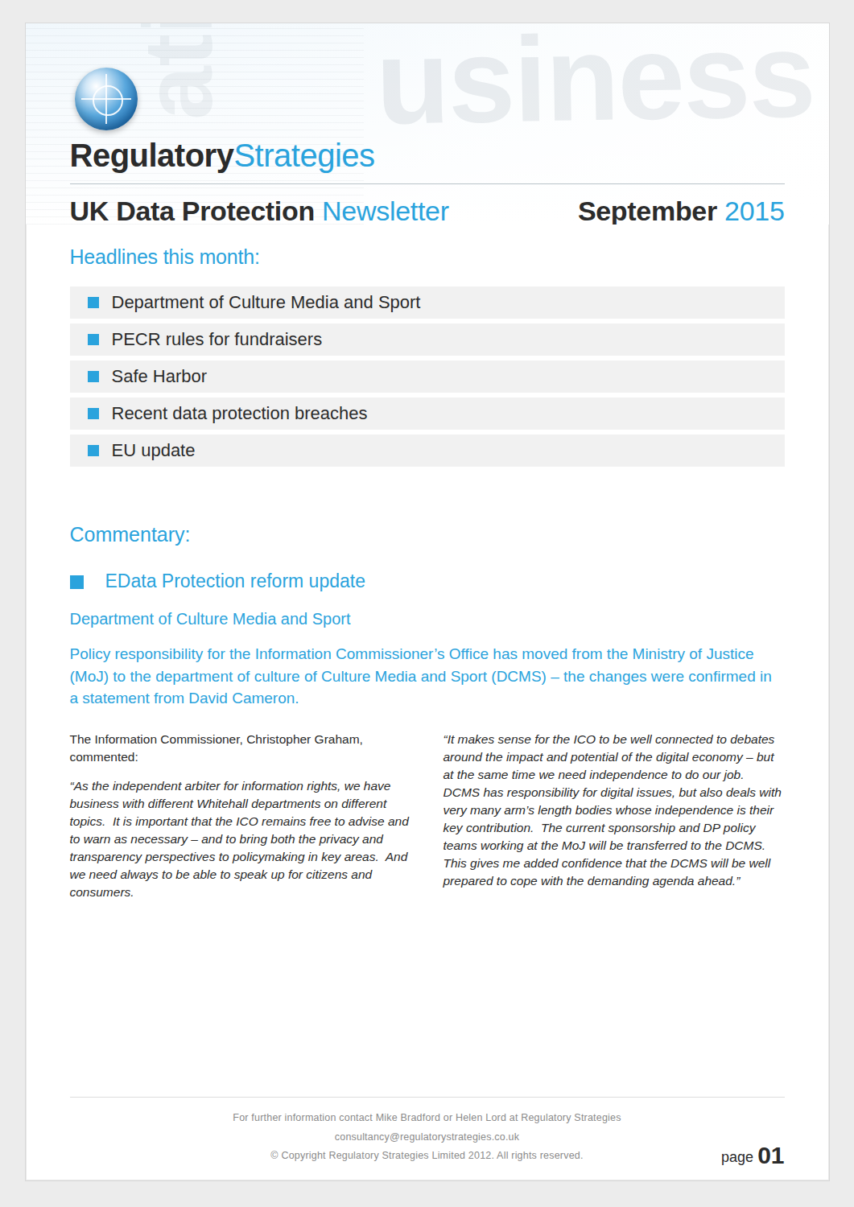usiness
ation
RegulatoryStrategies
UK Data Protection Newsletter
September 2015
Headlines this month:
Department of Culture Media and Sport
PECR rules for fundraisers
Safe Harbor
Recent data protection breaches
EU update
Commentary:
EData Protection reform update
Department of Culture Media and Sport
Policy responsibility for the Information Commissioner’s Office has moved from the Ministry of Justice (MoJ) to the department of culture of Culture Media and Sport (DCMS) – the changes were confirmed in a statement from David Cameron.
The Information Commissioner, Christopher Graham, commented:
“As the independent arbiter for information rights, we have business with different Whitehall departments on different topics. It is important that the ICO remains free to advise and to warn as necessary – and to bring both the privacy and transparency perspectives to policymaking in key areas. And we need always to be able to speak up for citizens and consumers.
“It makes sense for the ICO to be well connected to debates around the impact and potential of the digital economy – but at the same time we need independence to do our job. DCMS has responsibility for digital issues, but also deals with very many arm’s length bodies whose independence is their key contribution. The current sponsorship and DP policy teams working at the MoJ will be transferred to the DCMS. This gives me added confidence that the DCMS will be well prepared to cope with the demanding agenda ahead.”
For further information contact Mike Bradford or Helen Lord at Regulatory Strategies
consultancy@regulatorystrategies.co.uk
© Copyright Regulatory Strategies Limited 2012. All rights reserved.
page 01